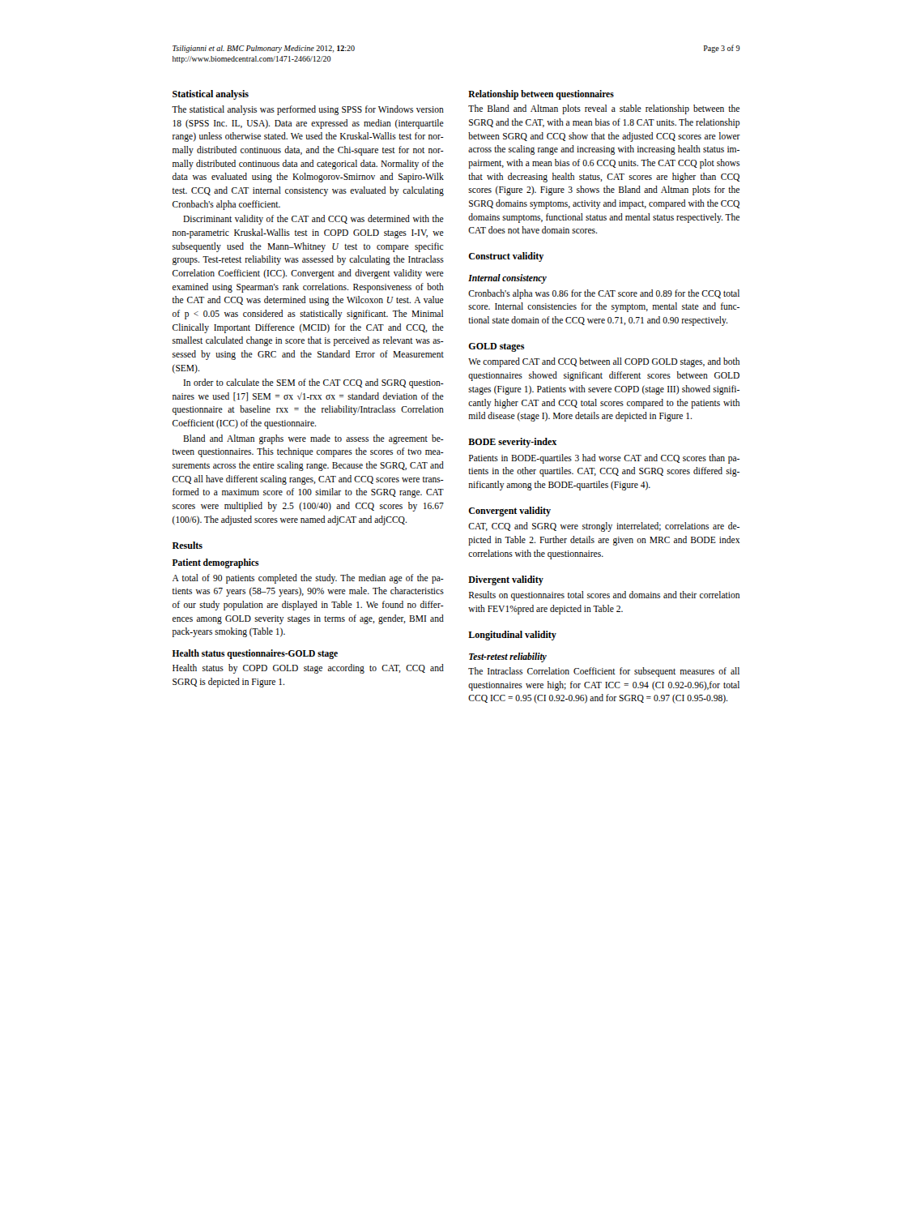Tsiligianni et al. BMC Pulmonary Medicine 2012, 12:20 http://www.biomedcentral.com/1471-2466/12/20
Page 3 of 9
Statistical analysis
The statistical analysis was performed using SPSS for Windows version 18 (SPSS Inc. IL, USA). Data are expressed as median (interquartile range) unless otherwise stated. We used the Kruskal-Wallis test for normally distributed continuous data, and the Chi-square test for not normally distributed continuous data and categorical data. Normality of the data was evaluated using the Kolmogorov-Smirnov and Sapiro-Wilk test. CCQ and CAT internal consistency was evaluated by calculating Cronbach's alpha coefficient.
Discriminant validity of the CAT and CCQ was determined with the non-parametric Kruskal-Wallis test in COPD GOLD stages I-IV, we subsequently used the Mann–Whitney U test to compare specific groups. Test-retest reliability was assessed by calculating the Intraclass Correlation Coefficient (ICC). Convergent and divergent validity were examined using Spearman's rank correlations. Responsiveness of both the CAT and CCQ was determined using the Wilcoxon U test. A value of p < 0.05 was considered as statistically significant. The Minimal Clinically Important Difference (MCID) for the CAT and CCQ, the smallest calculated change in score that is perceived as relevant was assessed by using the GRC and the Standard Error of Measurement (SEM).
In order to calculate the SEM of the CAT CCQ and SGRQ questionnaires we used [17] SEM = σx √1-rxx σx = standard deviation of the questionnaire at baseline rxx = the reliability/Intraclass Correlation Coefficient (ICC) of the questionnaire.
Bland and Altman graphs were made to assess the agreement between questionnaires. This technique compares the scores of two measurements across the entire scaling range. Because the SGRQ, CAT and CCQ all have different scaling ranges, CAT and CCQ scores were transformed to a maximum score of 100 similar to the SGRQ range. CAT scores were multiplied by 2.5 (100/40) and CCQ scores by 16.67 (100/6). The adjusted scores were named adjCAT and adjCCQ.
Results
Patient demographics
A total of 90 patients completed the study. The median age of the patients was 67 years (58–75 years), 90% were male. The characteristics of our study population are displayed in Table 1. We found no differences among GOLD severity stages in terms of age, gender, BMI and pack-years smoking (Table 1).
Health status questionnaires-GOLD stage
Health status by COPD GOLD stage according to CAT, CCQ and SGRQ is depicted in Figure 1.
Relationship between questionnaires
The Bland and Altman plots reveal a stable relationship between the SGRQ and the CAT, with a mean bias of 1.8 CAT units. The relationship between SGRQ and CCQ show that the adjusted CCQ scores are lower across the scaling range and increasing with increasing health status impairment, with a mean bias of 0.6 CCQ units. The CAT CCQ plot shows that with decreasing health status, CAT scores are higher than CCQ scores (Figure 2). Figure 3 shows the Bland and Altman plots for the SGRQ domains symptoms, activity and impact, compared with the CCQ domains sumptoms, functional status and mental status respectively. The CAT does not have domain scores.
Construct validity
Internal consistency
Cronbach's alpha was 0.86 for the CAT score and 0.89 for the CCQ total score. Internal consistencies for the symptom, mental state and functional state domain of the CCQ were 0.71, 0.71 and 0.90 respectively.
GOLD stages
We compared CAT and CCQ between all COPD GOLD stages, and both questionnaires showed significant different scores between GOLD stages (Figure 1). Patients with severe COPD (stage III) showed significantly higher CAT and CCQ total scores compared to the patients with mild disease (stage I). More details are depicted in Figure 1.
BODE severity-index
Patients in BODE-quartiles 3 had worse CAT and CCQ scores than patients in the other quartiles. CAT, CCQ and SGRQ scores differed significantly among the BODE-quartiles (Figure 4).
Convergent validity
CAT, CCQ and SGRQ were strongly interrelated; correlations are depicted in Table 2. Further details are given on MRC and BODE index correlations with the questionnaires.
Divergent validity
Results on questionnaires total scores and domains and their correlation with FEV1%pred are depicted in Table 2.
Longitudinal validity
Test-retest reliability
The Intraclass Correlation Coefficient for subsequent measures of all questionnaires were high; for CAT ICC = 0.94 (CI 0.92-0.96),for total CCQ ICC = 0.95 (CI 0.92-0.96) and for SGRQ = 0.97 (CI 0.95-0.98).